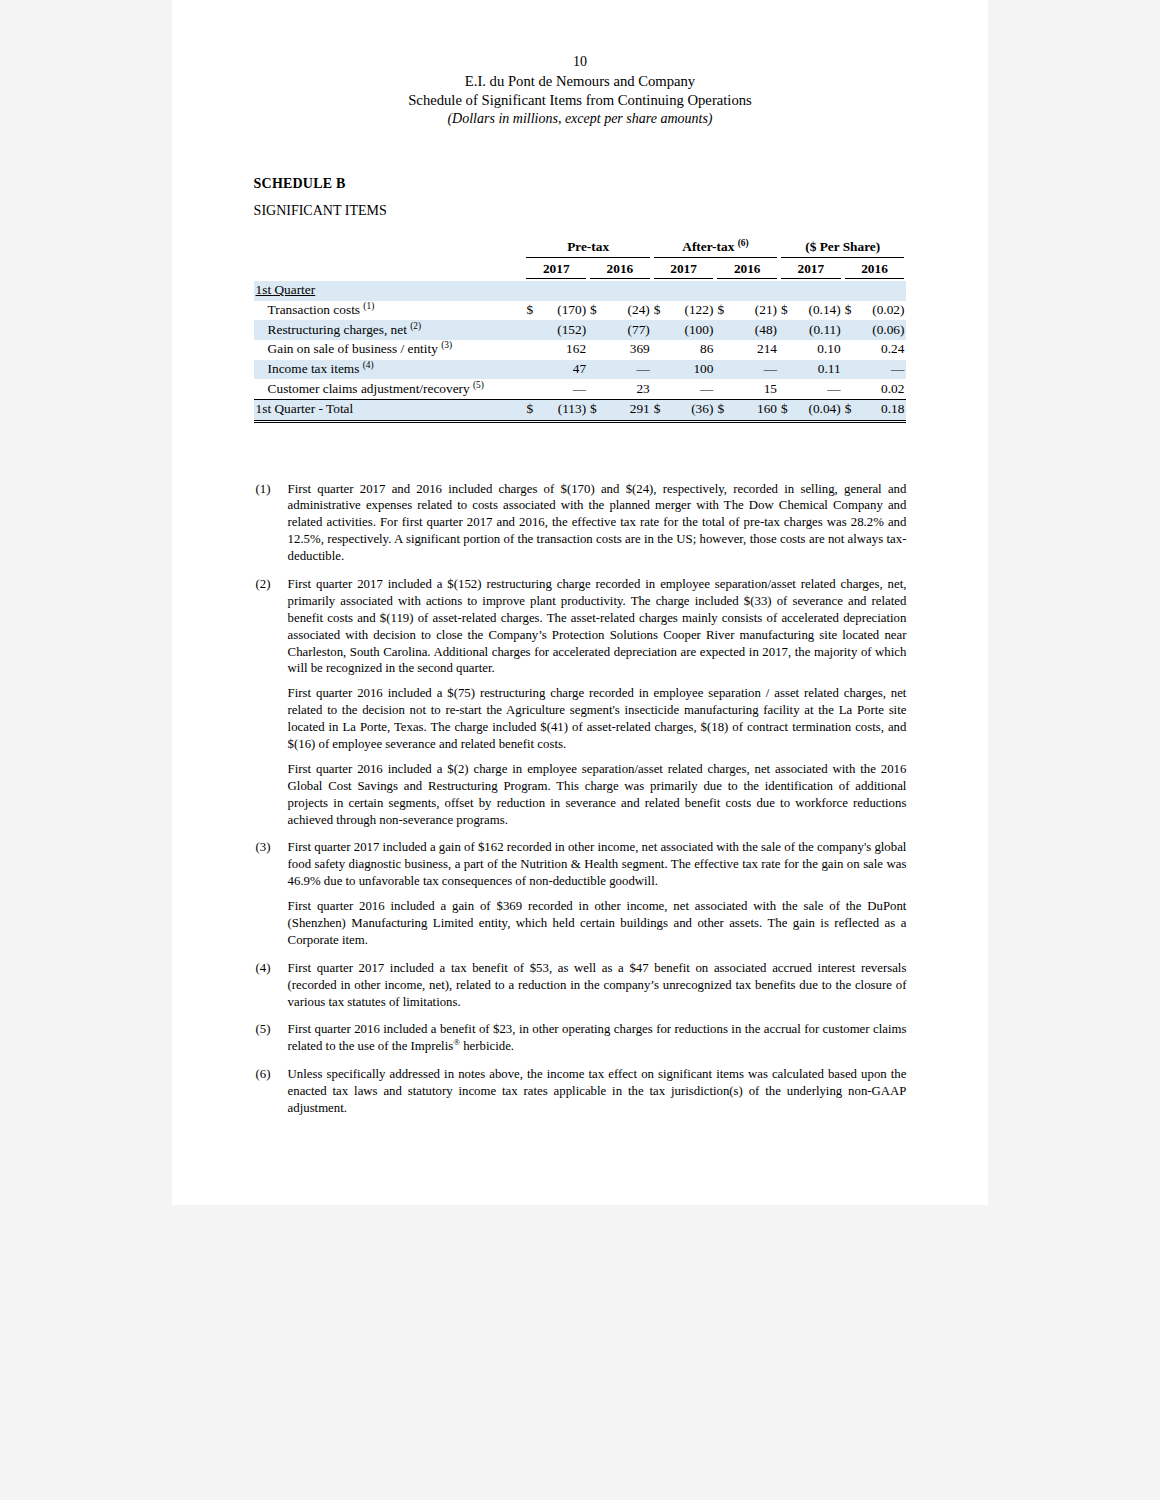10
E.I. du Pont de Nemours and Company
Schedule of Significant Items from Continuing Operations
(Dollars in millions, except per share amounts)
SCHEDULE B
SIGNIFICANT ITEMS
| | Pre-tax | After-tax (6) | ($ Per Share) |
| | 2017 | 2016 | 2017 | 2016 | 2017 | 2016 |
| 1st Quarter | |
| Transaction costs (1) | $ | (170) | $ | (24) | $ | (122) | $ | (21) | $ | (0.14) | $ | (0.02) |
| Restructuring charges, net (2) | | (152) | | (77) | | (100) | | (48) | | (0.11) | | (0.06) |
| Gain on sale of business / entity (3) | | 162 | | 369 | | 86 | | 214 | | 0.10 | | 0.24 |
| Income tax items (4) | | 47 | | — | | 100 | | — | | 0.11 | | — |
| Customer claims adjustment/recovery (5) | | — | | 23 | | — | | 15 | | — | | 0.02 |
| 1st Quarter - Total | $ | (113) | $ | 291 | $ | (36) | $ | 160 | $ | (0.04) | $ | 0.18 |
(1)
First quarter 2017 and 2016 included charges of $(170) and $(24), respectively, recorded in selling, general and administrative expenses related to costs associated with the planned merger with The Dow Chemical Company and related activities. For first quarter 2017 and 2016, the effective tax rate for the total of pre-tax charges was 28.2% and 12.5%, respectively. A significant portion of the transaction costs are in the US; however, those costs are not always tax-deductible.
(2)
First quarter 2017 included a $(152) restructuring charge recorded in employee separation/asset related charges, net, primarily associated with actions to improve plant productivity. The charge included $(33) of severance and related benefit costs and $(119) of asset-related charges. The asset-related charges mainly consists of accelerated depreciation associated with decision to close the Company’s Protection Solutions Cooper River manufacturing site located near Charleston, South Carolina. Additional charges for accelerated depreciation are expected in 2017, the majority of which will be recognized in the second quarter.
First quarter 2016 included a $(75) restructuring charge recorded in employee separation / asset related charges, net related to the decision not to re-start the Agriculture segment's insecticide manufacturing facility at the La Porte site located in La Porte, Texas. The charge included $(41) of asset-related charges, $(18) of contract termination costs, and $(16) of employee severance and related benefit costs.
First quarter 2016 included a $(2) charge in employee separation/asset related charges, net associated with the 2016 Global Cost Savings and Restructuring Program. This charge was primarily due to the identification of additional projects in certain segments, offset by reduction in severance and related benefit costs due to workforce reductions achieved through non-severance programs.
(3)
First quarter 2017 included a gain of $162 recorded in other income, net associated with the sale of the company's global food safety diagnostic business, a part of the Nutrition & Health segment. The effective tax rate for the gain on sale was 46.9% due to unfavorable tax consequences of non-deductible goodwill.
First quarter 2016 included a gain of $369 recorded in other income, net associated with the sale of the DuPont (Shenzhen) Manufacturing Limited entity, which held certain buildings and other assets. The gain is reflected as a Corporate item.
(4)
First quarter 2017 included a tax benefit of $53, as well as a $47 benefit on associated accrued interest reversals (recorded in other income, net), related to a reduction in the company’s unrecognized tax benefits due to the closure of various tax statutes of limitations.
(5)
First quarter 2016 included a benefit of $23, in other operating charges for reductions in the accrual for customer claims related to the use of the Imprelis® herbicide.
(6)
Unless specifically addressed in notes above, the income tax effect on significant items was calculated based upon the enacted tax laws and statutory income tax rates applicable in the tax jurisdiction(s) of the underlying non-GAAP adjustment.